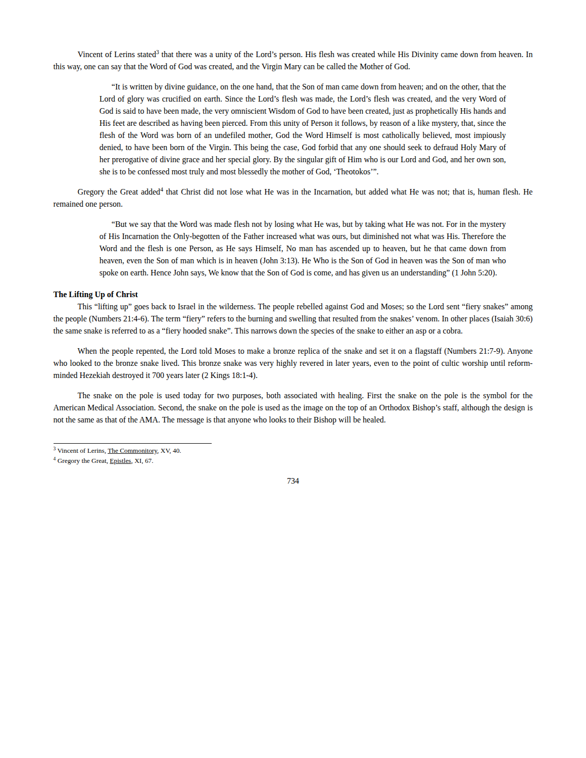Vincent of Lerins stated3 that there was a unity of the Lord’s person. His flesh was created while His Divinity came down from heaven. In this way, one can say that the Word of God was created, and the Virgin Mary can be called the Mother of God.
“It is written by divine guidance, on the one hand, that the Son of man came down from heaven; and on the other, that the Lord of glory was crucified on earth. Since the Lord’s flesh was made, the Lord’s flesh was created, and the very Word of God is said to have been made, the very omniscient Wisdom of God to have been created, just as prophetically His hands and His feet are described as having been pierced. From this unity of Person it follows, by reason of a like mystery, that, since the flesh of the Word was born of an undefiled mother, God the Word Himself is most catholically believed, most impiously denied, to have been born of the Virgin. This being the case, God forbid that any one should seek to defraud Holy Mary of her prerogative of divine grace and her special glory. By the singular gift of Him who is our Lord and God, and her own son, she is to be confessed most truly and most blessedly the mother of God, ‘Theotokos’”.
Gregory the Great added4 that Christ did not lose what He was in the Incarnation, but added what He was not; that is, human flesh. He remained one person.
“But we say that the Word was made flesh not by losing what He was, but by taking what He was not. For in the mystery of His Incarnation the Only-begotten of the Father increased what was ours, but diminished not what was His. Therefore the Word and the flesh is one Person, as He says Himself, No man has ascended up to heaven, but he that came down from heaven, even the Son of man which is in heaven (John 3:13). He Who is the Son of God in heaven was the Son of man who spoke on earth. Hence John says, We know that the Son of God is come, and has given us an understanding” (1 John 5:20).
The Lifting Up of Christ
This “lifting up” goes back to Israel in the wilderness. The people rebelled against God and Moses; so the Lord sent “fiery snakes” among the people (Numbers 21:4-6). The term “fiery” refers to the burning and swelling that resulted from the snakes’ venom. In other places (Isaiah 30:6) the same snake is referred to as a “fiery hooded snake”. This narrows down the species of the snake to either an asp or a cobra.
When the people repented, the Lord told Moses to make a bronze replica of the snake and set it on a flagstaff (Numbers 21:7-9). Anyone who looked to the bronze snake lived. This bronze snake was very highly revered in later years, even to the point of cultic worship until reform-minded Hezekiah destroyed it 700 years later (2 Kings 18:1-4).
The snake on the pole is used today for two purposes, both associated with healing. First the snake on the pole is the symbol for the American Medical Association. Second, the snake on the pole is used as the image on the top of an Orthodox Bishop’s staff, although the design is not the same as that of the AMA. The message is that anyone who looks to their Bishop will be healed.
3 Vincent of Lerins, The Commonitory, XV, 40.
4 Gregory the Great, Epistles, XI, 67.
734